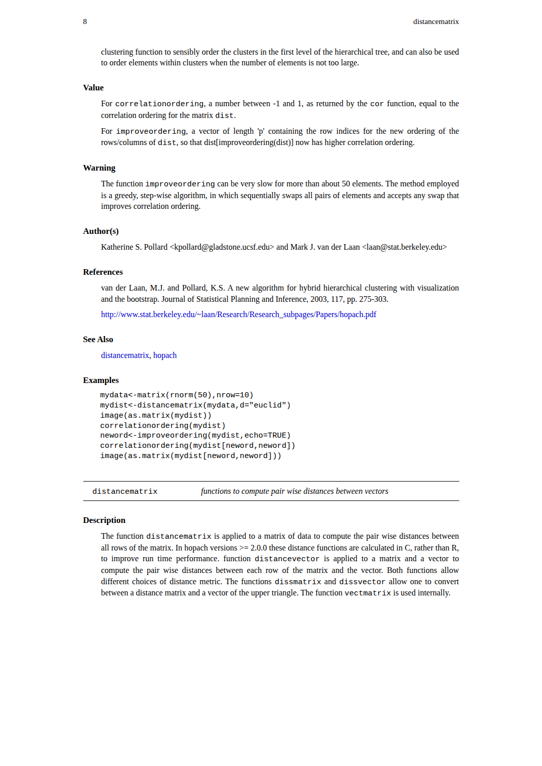8 distancematrix
clustering function to sensibly order the clusters in the first level of the hierarchical tree, and can also be used to order elements within clusters when the number of elements is not too large.
Value
For correlationordering, a number between -1 and 1, as returned by the cor function, equal to the correlation ordering for the matrix dist.
For improveordering, a vector of length 'p' containing the row indices for the new ordering of the rows/columns of dist, so that dist[improveordering(dist)] now has higher correlation ordering.
Warning
The function improveordering can be very slow for more than about 50 elements. The method employed is a greedy, step-wise algorithm, in which sequentially swaps all pairs of elements and accepts any swap that improves correlation ordering.
Author(s)
Katherine S. Pollard <kpollard@gladstone.ucsf.edu> and Mark J. van der Laan <laan@stat.berkeley.edu>
References
van der Laan, M.J. and Pollard, K.S. A new algorithm for hybrid hierarchical clustering with visualization and the bootstrap. Journal of Statistical Planning and Inference, 2003, 117, pp. 275-303.
http://www.stat.berkeley.edu/~laan/Research/Research_subpages/Papers/hopach.pdf
See Also
distancematrix, hopach
Examples
mydata<-matrix(rnorm(50),nrow=10)
mydist<-distancematrix(mydata,d="euclid")
image(as.matrix(mydist))
correlationordering(mydist)
neword<-improveordering(mydist,echo=TRUE)
correlationordering(mydist[neword,neword])
image(as.matrix(mydist[neword,neword]))
distancematrix functions to compute pair wise distances between vectors
Description
The function distancematrix is applied to a matrix of data to compute the pair wise distances between all rows of the matrix. In hopach versions >= 2.0.0 these distance functions are calculated in C, rather than R, to improve run time performance. function distancevector is applied to a matrix and a vector to compute the pair wise distances between each row of the matrix and the vector. Both functions allow different choices of distance metric. The functions dissmatrix and dissvector allow one to convert between a distance matrix and a vector of the upper triangle. The function vectmatrix is used internally.